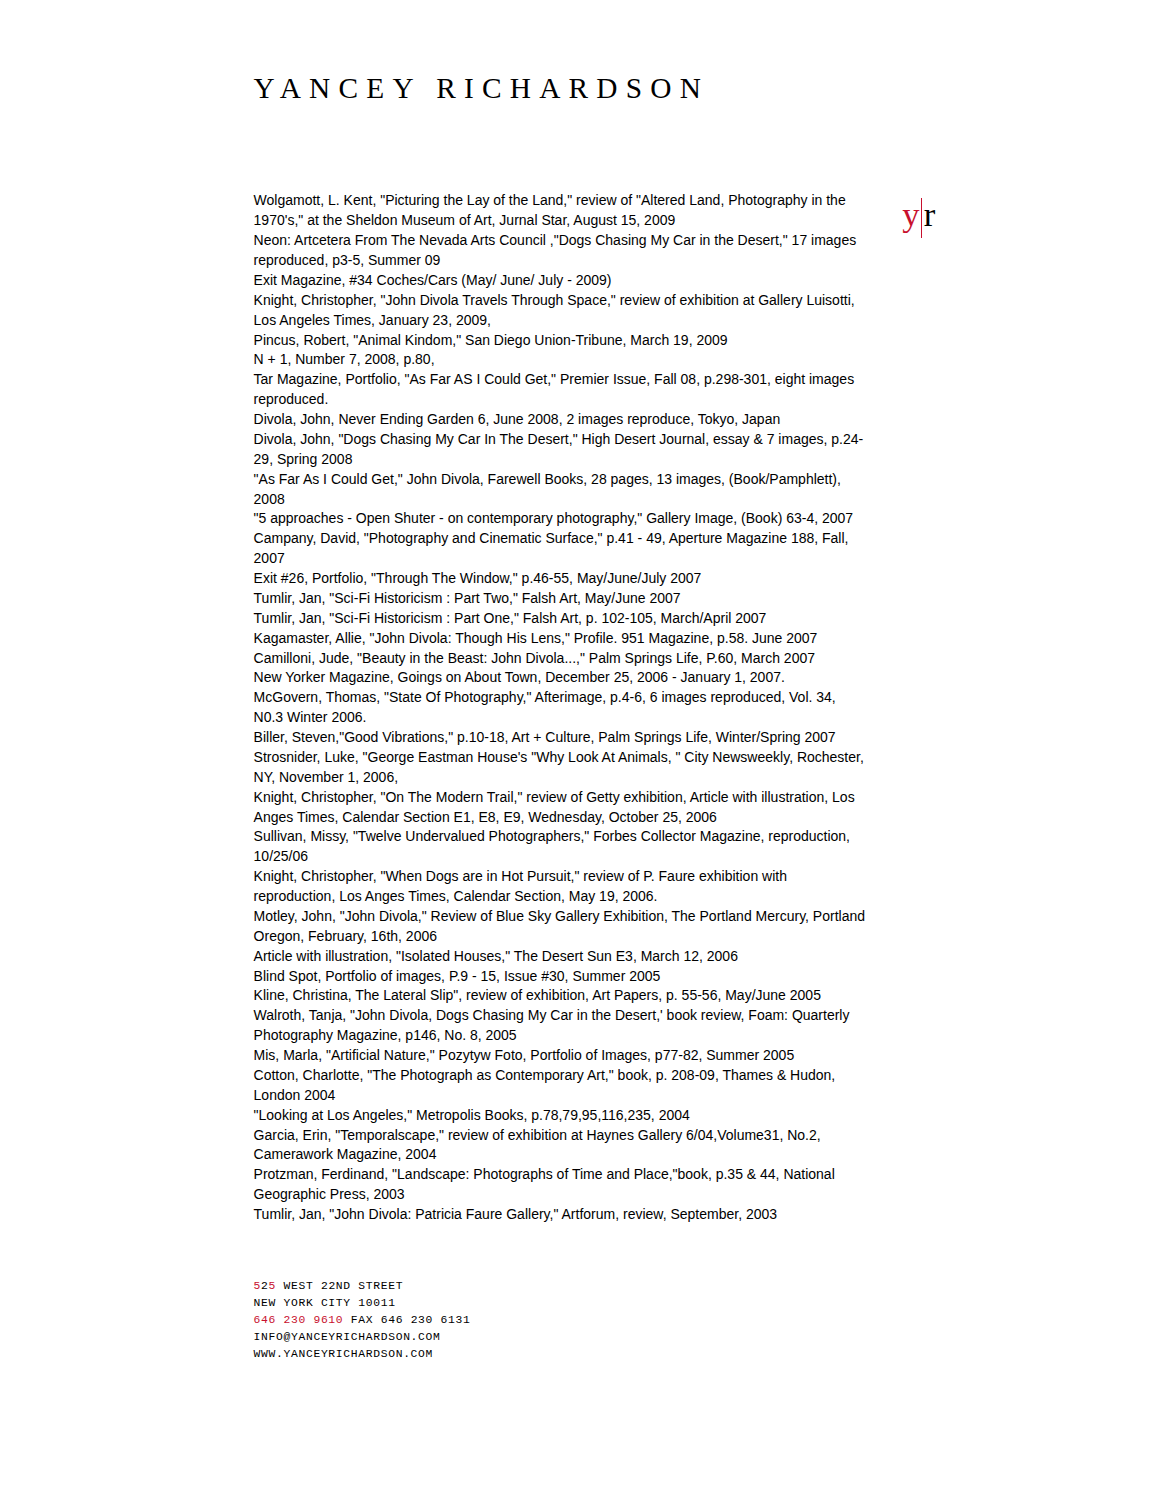YANCEY RICHARDSON
y r
Wolgamott, L. Kent, "Picturing the Lay of the Land," review of "Altered Land, Photography in the 1970's," at the Sheldon Museum of Art, Jurnal Star, August 15, 2009
Neon: Artcetera From The Nevada Arts Council ,"Dogs Chasing My Car in the Desert," 17 images reproduced, p3-5, Summer 09
Exit Magazine, #34 Coches/Cars (May/ June/ July - 2009)
Knight, Christopher, "John Divola Travels Through Space," review of exhibition at Gallery Luisotti, Los Angeles Times, January 23, 2009,
Pincus, Robert, "Animal Kindom," San Diego Union-Tribune, March 19, 2009
N + 1, Number 7, 2008, p.80,
Tar Magazine, Portfolio, "As Far AS I Could Get," Premier Issue, Fall 08, p.298-301, eight images reproduced.
Divola, John, Never Ending Garden 6, June 2008, 2 images reproduce, Tokyo, Japan
Divola, John, "Dogs Chasing My Car In The Desert," High Desert Journal, essay & 7 images, p.24-29, Spring 2008
"As Far As I Could Get," John Divola, Farewell Books, 28 pages, 13 images, (Book/Pamphlett), 2008
"5 approaches - Open Shuter - on contemporary photography," Gallery Image, (Book) 63-4, 2007
Campany, David, "Photography and Cinematic Surface," p.41 - 49, Aperture Magazine 188, Fall, 2007
Exit #26, Portfolio, "Through The Window," p.46-55, May/June/July 2007
Tumlir, Jan, "Sci-Fi Historicism : Part Two," Falsh Art, May/June 2007
Tumlir, Jan, "Sci-Fi Historicism : Part One," Falsh Art, p. 102-105, March/April 2007
Kagamaster, Allie, "John Divola: Though His Lens," Profile. 951 Magazine, p.58. June 2007
Camilloni, Jude, "Beauty in the Beast: John Divola...," Palm Springs Life, P.60, March 2007
New Yorker Magazine, Goings on About Town, December 25, 2006 - January 1, 2007.
McGovern, Thomas, "State Of Photography," Afterimage, p.4-6, 6 images reproduced, Vol. 34, N0.3 Winter 2006.
Biller, Steven,"Good Vibrations," p.10-18, Art + Culture, Palm Springs Life, Winter/Spring 2007
Strosnider, Luke, "George Eastman House's "Why Look At Animals, " City Newsweekly, Rochester, NY, November 1, 2006,
Knight, Christopher, "On The Modern Trail," review of Getty exhibition, Article with illustration, Los Anges Times, Calendar Section E1, E8, E9, Wednesday, October 25, 2006
Sullivan, Missy, "Twelve Undervalued Photographers," Forbes Collector Magazine, reproduction, 10/25/06
Knight, Christopher, "When Dogs are in Hot Pursuit," review of P. Faure exhibition with reproduction, Los Anges Times, Calendar Section, May 19, 2006.
Motley, John, "John Divola," Review of Blue Sky Gallery Exhibition, The Portland Mercury, Portland Oregon, February, 16th, 2006
Article with illustration, "Isolated Houses," The Desert Sun E3, March 12, 2006
Blind Spot, Portfolio of images, P.9 - 15, Issue #30, Summer 2005
Kline, Christina, The Lateral Slip", review of exhibition, Art Papers, p. 55-56, May/June 2005
Walroth, Tanja, "John Divola, Dogs Chasing My Car in the Desert,' book review, Foam: Quarterly Photography Magazine, p146, No. 8, 2005
Mis, Marla, "Artificial Nature," Pozytyw Foto, Portfolio of Images, p77-82, Summer 2005
Cotton, Charlotte, "The Photograph as Contemporary Art," book, p. 208-09, Thames & Hudon, London 2004
"Looking at Los Angeles," Metropolis Books, p.78,79,95,116,235, 2004
Garcia, Erin, "Temporalscape," review of exhibition at Haynes Gallery 6/04,Volume31, No.2, Camerawork Magazine, 2004
Protzman, Ferdinand, "Landscape: Photographs of Time and Place,"book, p.35 & 44, National Geographic Press, 2003
Tumlir, Jan, "John Divola: Patricia Faure Gallery," Artforum, review, September, 2003
525 WEST 22ND STREET
NEW YORK CITY 10011
646 230 9610 FAX 646 230 6131
INFO@YANCEYRICHARDSON.COM
WWW.YANCEYRICHARDSON.COM